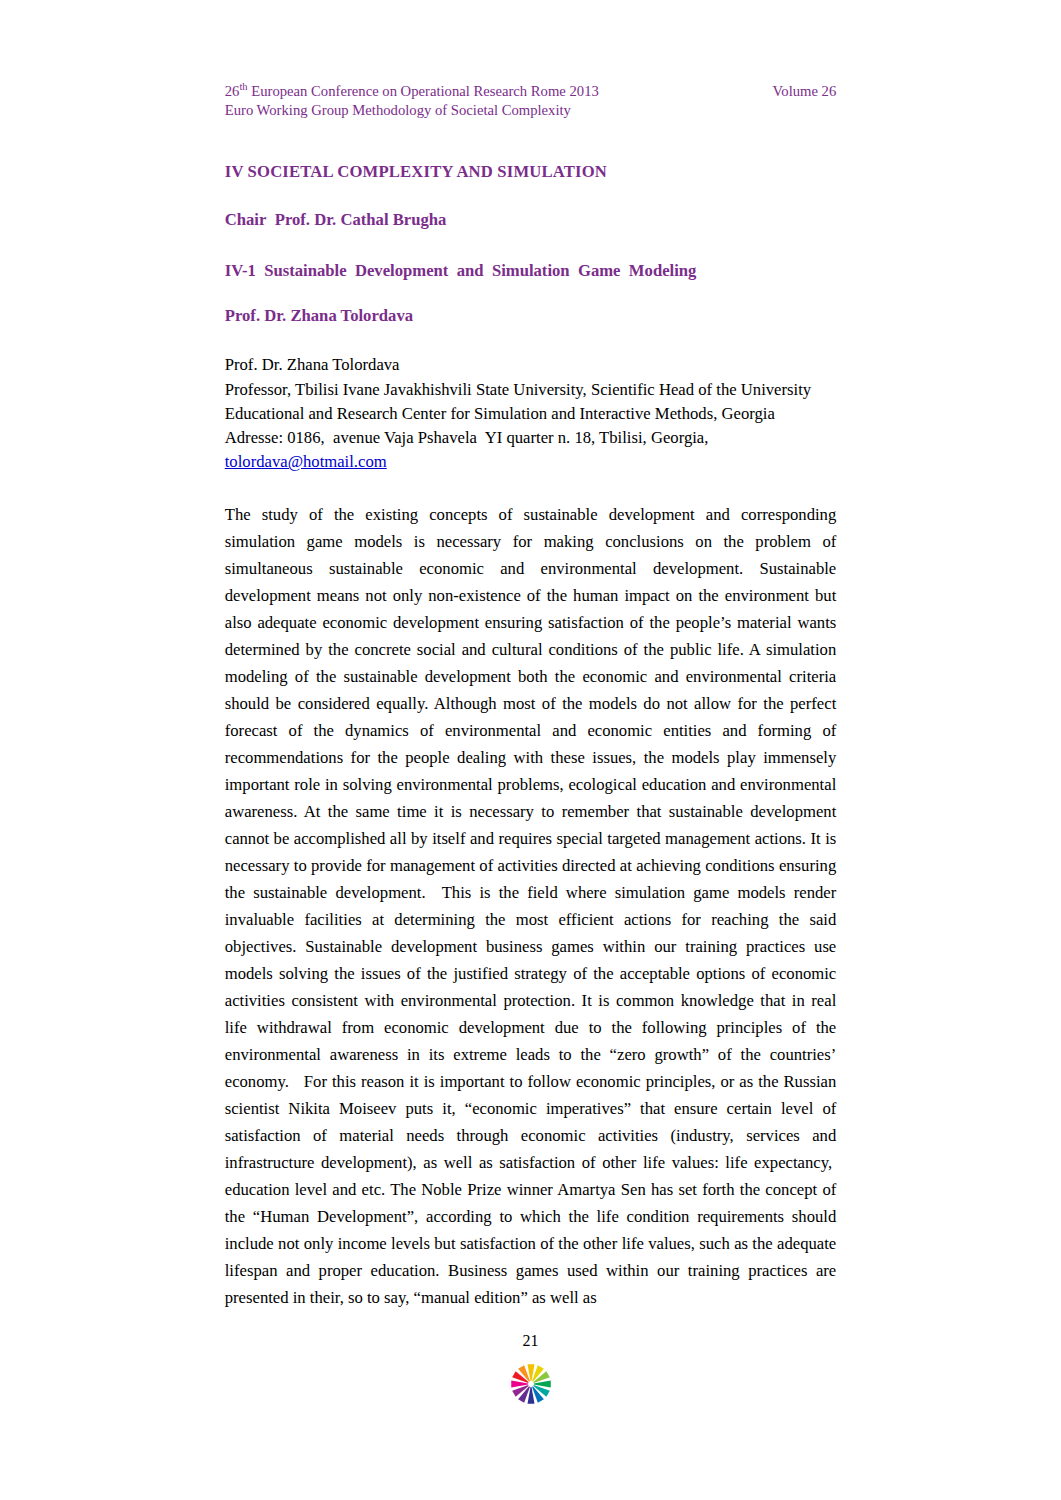26th European Conference on Operational Research Rome 2013 Volume 26
Euro Working Group Methodology of Societal Complexity
IV SOCIETAL COMPLEXITY AND SIMULATION
Chair Prof. Dr. Cathal Brugha
IV-1 Sustainable Development and Simulation Game Modeling
Prof. Dr. Zhana Tolordava
Prof. Dr. Zhana Tolordava
Professor, Tbilisi Ivane Javakhishvili State University, Scientific Head of the University Educational and Research Center for Simulation and Interactive Methods, Georgia
Adresse: 0186, avenue Vaja Pshavela YI quarter n. 18, Tbilisi, Georgia,
tolordava@hotmail.com
The study of the existing concepts of sustainable development and corresponding simulation game models is necessary for making conclusions on the problem of simultaneous sustainable economic and environmental development. Sustainable development means not only non-existence of the human impact on the environment but also adequate economic development ensuring satisfaction of the people’s material wants determined by the concrete social and cultural conditions of the public life. A simulation modeling of the sustainable development both the economic and environmental criteria should be considered equally. Although most of the models do not allow for the perfect forecast of the dynamics of environmental and economic entities and forming of recommendations for the people dealing with these issues, the models play immensely important role in solving environmental problems, ecological education and environmental awareness. At the same time it is necessary to remember that sustainable development cannot be accomplished all by itself and requires special targeted management actions. It is necessary to provide for management of activities directed at achieving conditions ensuring the sustainable development. This is the field where simulation game models render invaluable facilities at determining the most efficient actions for reaching the said objectives. Sustainable development business games within our training practices use models solving the issues of the justified strategy of the acceptable options of economic activities consistent with environmental protection. It is common knowledge that in real life withdrawal from economic development due to the following principles of the environmental awareness in its extreme leads to the “zero growth” of the countries’ economy. For this reason it is important to follow economic principles, or as the Russian scientist Nikita Moiseev puts it, “economic imperatives” that ensure certain level of satisfaction of material needs through economic activities (industry, services and infrastructure development), as well as satisfaction of other life values: life expectancy, education level and etc. The Noble Prize winner Amartya Sen has set forth the concept of the “Human Development”, according to which the life condition requirements should include not only income levels but satisfaction of the other life values, such as the adequate lifespan and proper education. Business games used within our training practices are presented in their, so to say, “manual edition” as well as
21